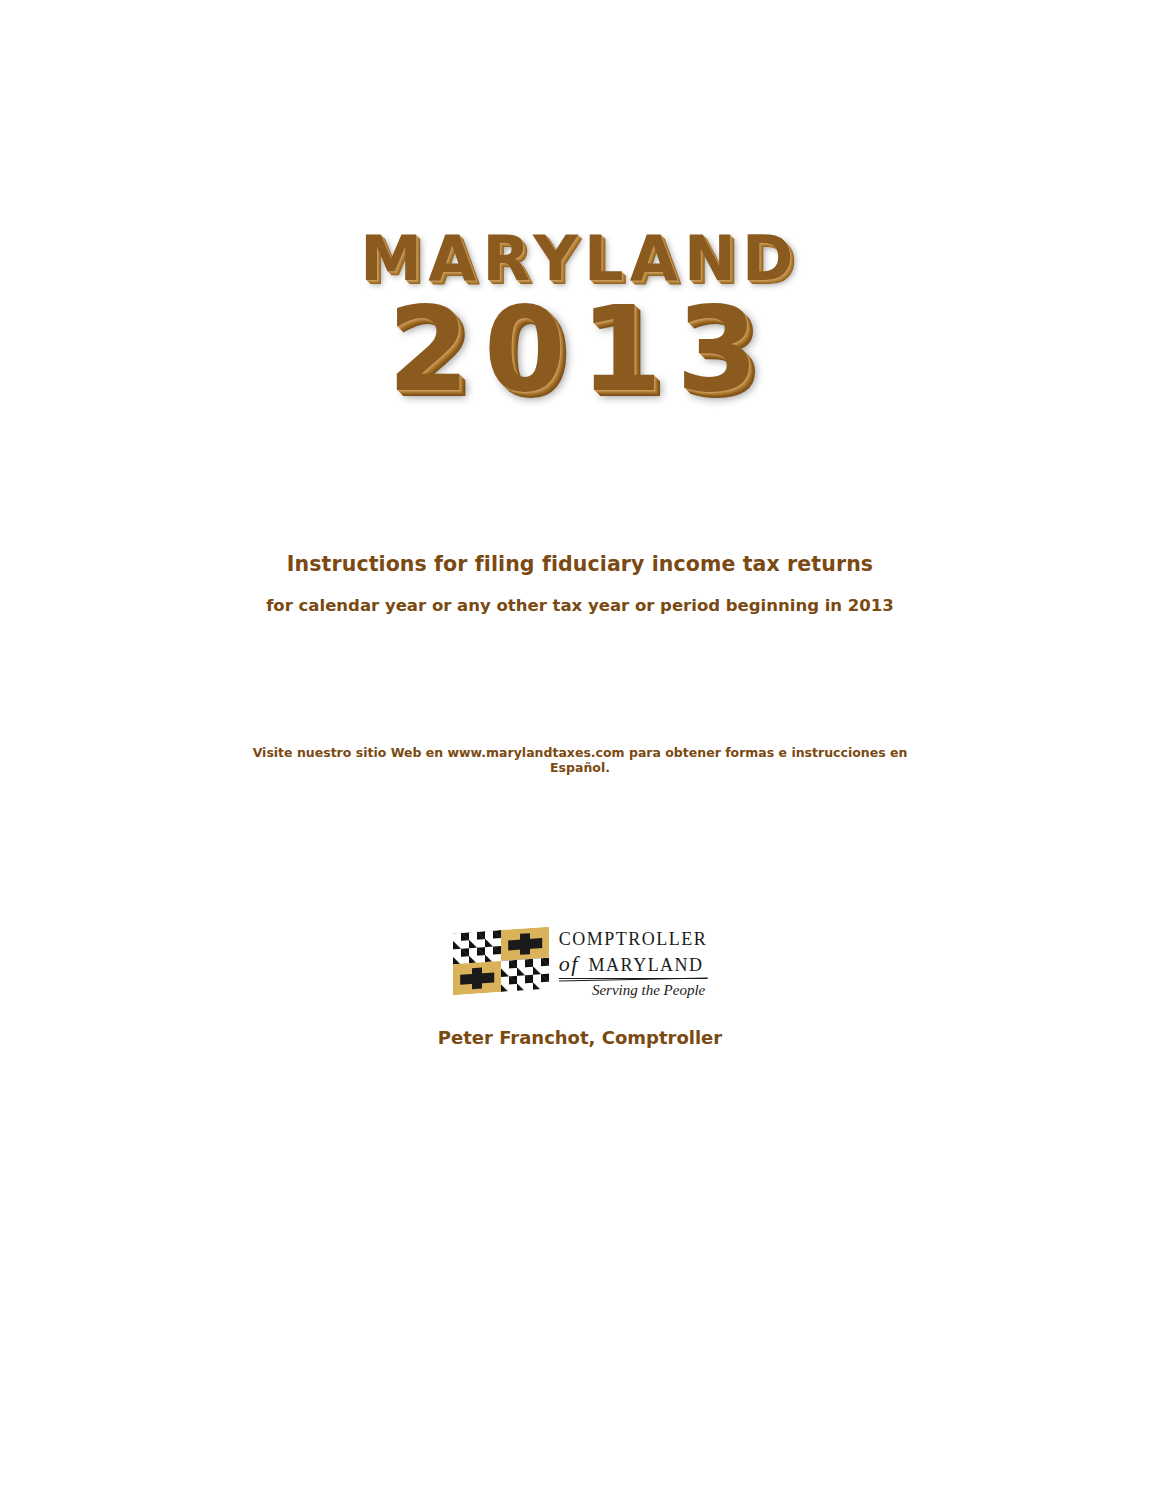MARYLAND 2013
Instructions for filing fiduciary income tax returns
for calendar year or any other tax year or period beginning in 2013
Visite nuestro sitio Web en www.marylandtaxes.com para obtener formas e instrucciones en Español.
Comptroller
of Maryland
Serving the People
Peter Franchot, Comptroller